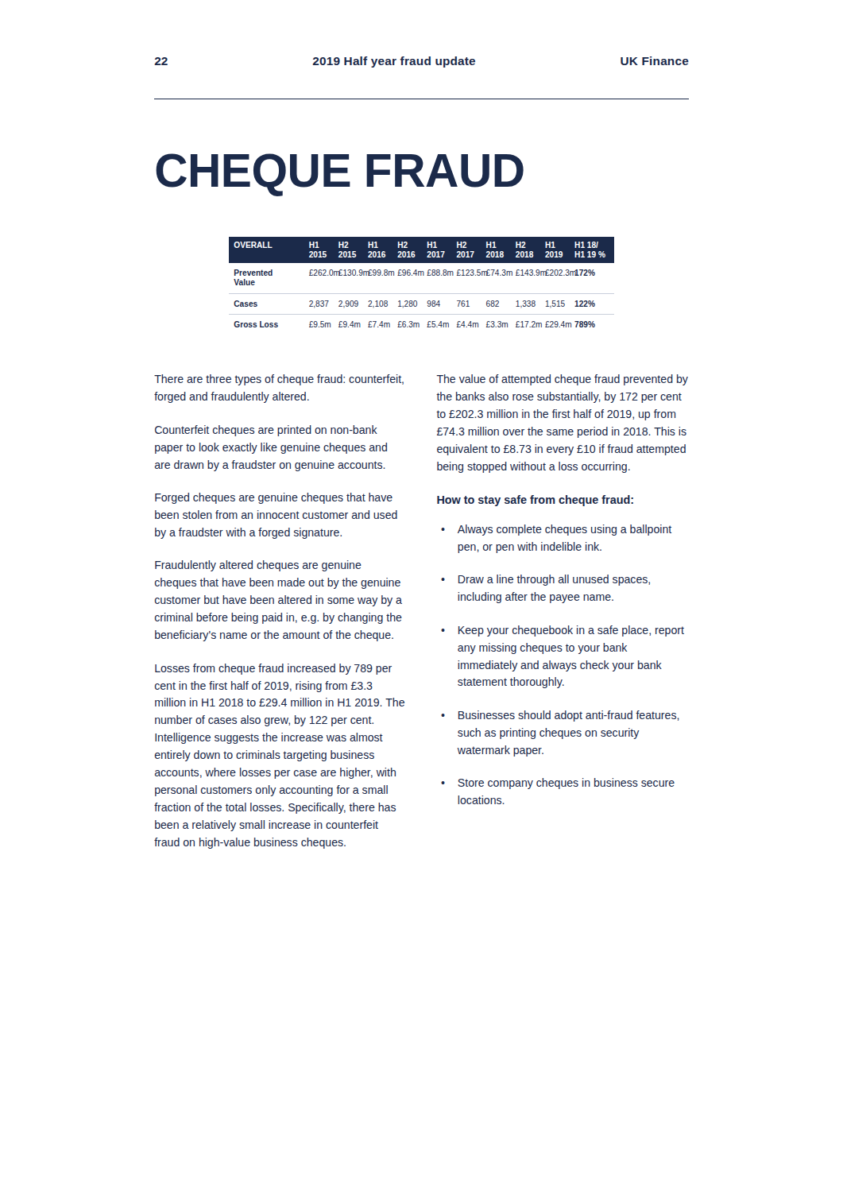22
2019 Half year fraud update
UK Finance
CHEQUE FRAUD
| OVERALL | H1 2015 | H2 2015 | H1 2016 | H2 2016 | H1 2017 | H2 2017 | H1 2018 | H2 2018 | H1 2019 | H1 18/ H1 19 % |
| --- | --- | --- | --- | --- | --- | --- | --- | --- | --- | --- |
| Prevented Value | £262.0m | £130.9m | £99.8m | £96.4m | £88.8m | £123.5m | £74.3m | £143.9m | £202.3m | 172% |
| Cases | 2,837 | 2,909 | 2,108 | 1,280 | 984 | 761 | 682 | 1,338 | 1,515 | 122% |
| Gross Loss | £9.5m | £9.4m | £7.4m | £6.3m | £5.4m | £4.4m | £3.3m | £17.2m | £29.4m | 789% |
There are three types of cheque fraud: counterfeit, forged and fraudulently altered.
Counterfeit cheques are printed on non-bank paper to look exactly like genuine cheques and are drawn by a fraudster on genuine accounts.
Forged cheques are genuine cheques that have been stolen from an innocent customer and used by a fraudster with a forged signature.
Fraudulently altered cheques are genuine cheques that have been made out by the genuine customer but have been altered in some way by a criminal before being paid in, e.g. by changing the beneficiary's name or the amount of the cheque.
Losses from cheque fraud increased by 789 per cent in the first half of 2019, rising from £3.3 million in H1 2018 to £29.4 million in H1 2019. The number of cases also grew, by 122 per cent. Intelligence suggests the increase was almost entirely down to criminals targeting business accounts, where losses per case are higher, with personal customers only accounting for a small fraction of the total losses. Specifically, there has been a relatively small increase in counterfeit fraud on high-value business cheques.
The value of attempted cheque fraud prevented by the banks also rose substantially, by 172 per cent to £202.3 million in the first half of 2019, up from £74.3 million over the same period in 2018. This is equivalent to £8.73 in every £10 if fraud attempted being stopped without a loss occurring.
How to stay safe from cheque fraud:
Always complete cheques using a ballpoint pen, or pen with indelible ink.
Draw a line through all unused spaces, including after the payee name.
Keep your chequebook in a safe place, report any missing cheques to your bank immediately and always check your bank statement thoroughly.
Businesses should adopt anti-fraud features, such as printing cheques on security watermark paper.
Store company cheques in business secure locations.